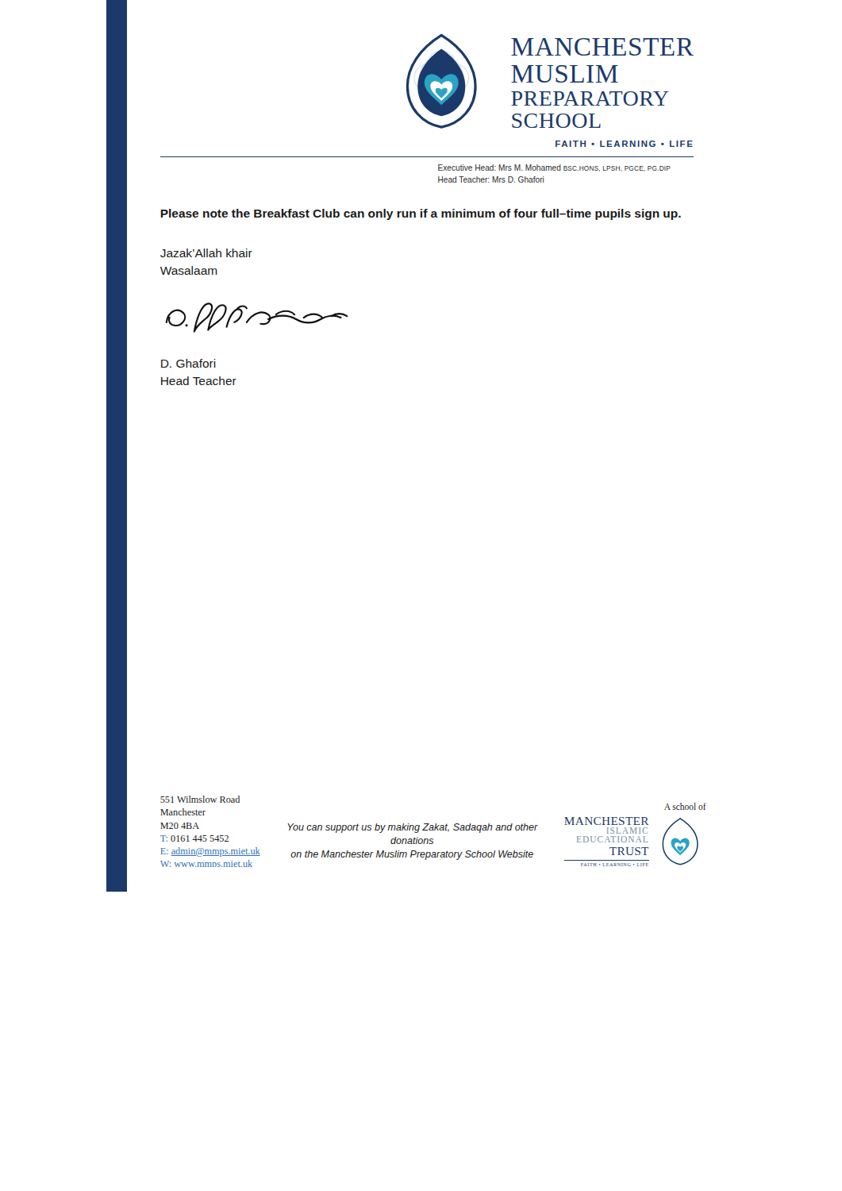MANCHESTER MUSLIM PREPARATORY SCHOOL
FAITH • LEARNING • LIFE
Executive Head: Mrs M. Mohamed BSC.HONS, LPSH, PGCE, PG.DIP
Head Teacher: Mrs D. Ghafori
Please note the Breakfast Club can only run if a minimum of four full–time pupils sign up.
Jazak’Allah khair
Wasalaam
D. Ghafori
Head Teacher
551 Wilmslow Road
Manchester
M20 4BA
T: 0161 445 5452
E: admin@mmps.miet.uk W: www.mmps.miet.uk
You can support us by making Zakat, Sadaqah and other donations
on the Manchester Muslim Preparatory School Website
A school of
MANCHESTER ISLAMIC EDUCATIONAL TRUST FAITH • LEARNING • LIFE